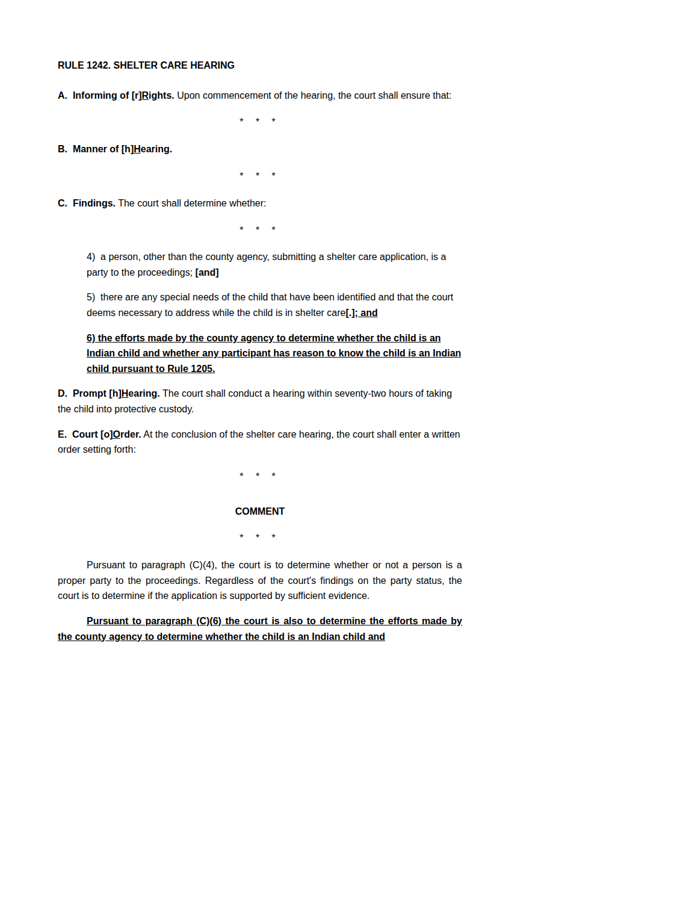RULE 1242. SHELTER CARE HEARING
A. Informing of [r]Rights. Upon commencement of the hearing, the court shall ensure that:
* * *
B. Manner of [h]Hearing.
* * *
C. Findings. The court shall determine whether:
* * *
4) a person, other than the county agency, submitting a shelter care application, is a party to the proceedings; [and]
5) there are any special needs of the child that have been identified and that the court deems necessary to address while the child is in shelter care[.]; and
6) the efforts made by the county agency to determine whether the child is an Indian child and whether any participant has reason to know the child is an Indian child pursuant to Rule 1205.
D. Prompt [h]Hearing. The court shall conduct a hearing within seventy-two hours of taking the child into protective custody.
E. Court [o]Order. At the conclusion of the shelter care hearing, the court shall enter a written order setting forth:
* * *
COMMENT
* * *
Pursuant to paragraph (C)(4), the court is to determine whether or not a person is a proper party to the proceedings. Regardless of the court's findings on the party status, the court is to determine if the application is supported by sufficient evidence.
Pursuant to paragraph (C)(6) the court is also to determine the efforts made by the county agency to determine whether the child is an Indian child and